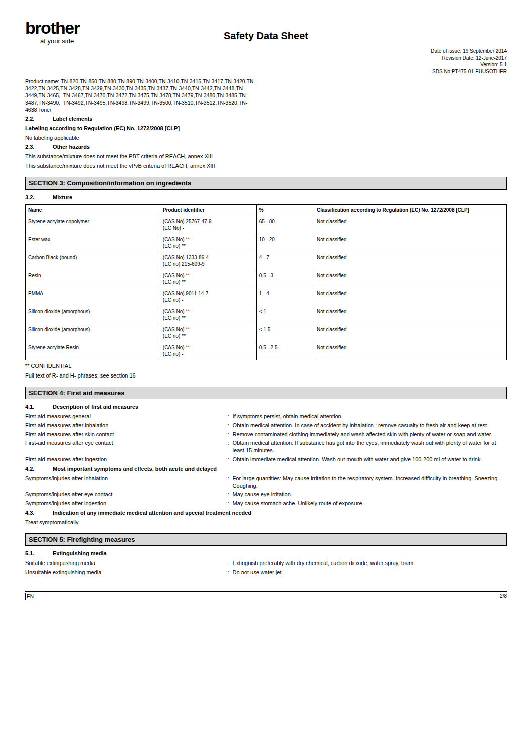brother
at your side
Safety Data Sheet
Date of issue: 19 September 2014
Revision Date: 12-June-2017
Version: 5.1
SDS No:PT475-01-EUUSOTHER
Product name: TN-820,TN-850,TN-880,TN-890,TN-3400,TN-3410,TN-3415,TN-3417,TN-3420,TN-3422,TN-3425,TN-3428,TN-3429,TN-3430,TN-3435,TN-3437,TN-3440,TN-3442,TN-3448,TN-3449,TN-3465, TN-3467,TN-3470,TN-3472,TN-3475,TN-3478,TN-3479,TN-3480,TN-3485,TN-3487,TN-3490, TN-3492,TN-3495,TN-3498,TN-3499,TN-3500,TN-3510,TN-3512,TN-3520,TN-4638 Toner
2.2. Label elements
Labeling according to Regulation (EC) No. 1272/2008 [CLP]
No labeling applicable
2.3. Other hazards
This substance/mixture does not meet the PBT criteria of REACH, annex XIII
This substance/mixture does not meet the vPvB criteria of REACH, annex XIII
SECTION 3: Composition/information on ingredients
3.2. Mixture
| Name | Product identifier | % | Classification according to Regulation (EC) No. 1272/2008 [CLP] |
| --- | --- | --- | --- |
| Styrene-acrylate copolymer | (CAS No) 25767-47-9 (EC No) - | 65 - 80 | Not classified |
| Ester wax | (CAS No) ** (EC no) ** | 10 - 20 | Not classified |
| Carbon Black (bound) | (CAS No) 1333-86-4 (EC no) 215-609-9 | 4 - 7 | Not classified |
| Resin | (CAS No) ** (EC no) ** | 0.5 - 3 | Not classified |
| PMMA | (CAS No) 9011-14-7 (EC no) - | 1 - 4 | Not classified |
| Silicon dioxide (amorphous) | (CAS No) ** (EC no) ** | < 1 | Not classified |
| Silicon dioxide (amorphous) | (CAS No) ** (EC no) ** | < 1.5 | Not classified |
| Styrene-acrylate Resin | (CAS No) ** (EC no) - | 0.5 - 2.5 | Not classified |
** CONFIDENTIAL
Full text of R- and H- phrases: see section 16
SECTION 4: First aid measures
4.1. Description of first aid measures
First-aid measures general
:
If symptoms persist, obtain medical attention.
First-aid measures after inhalation
:
Obtain medical attention. In case of accident by inhalation : remove casualty to fresh air and keep at rest.
First-aid measures after skin contact
:
Remove contaminated clothing immediately and wash affected skin with plenty of water or soap and water.
First-aid measures after eye contact
:
Obtain medical attention. If substance has got into the eyes, immediately wash out with plenty of water for at least 15 minutes.
First-aid measures after ingestion
:
Obtain immediate medical attention. Wash out mouth with water and give 100-200 ml of water to drink.
4.2. Most important symptoms and effects, both acute and delayed
Symptoms/injuries after inhalation
:
For large quantities: May cause irritation to the respiratory system. Increased difficulty in breathing. Sneezing. Coughing.
Symptoms/injuries after eye contact
:
May cause eye irritation.
Symptoms/injuries after ingestion
:
May cause stomach ache. Unlikely route of exposure.
4.3. Indication of any immediate medical attention and special treatment needed
Treat symptomatically.
SECTION 5: Firefighting measures
5.1. Extinguishing media
Suitable extinguishing media
:
Extinguish preferably with dry chemical, carbon dioxide, water spray, foam.
Unsuitable extinguishing media
:
Do not use water jet.
EN
2/8